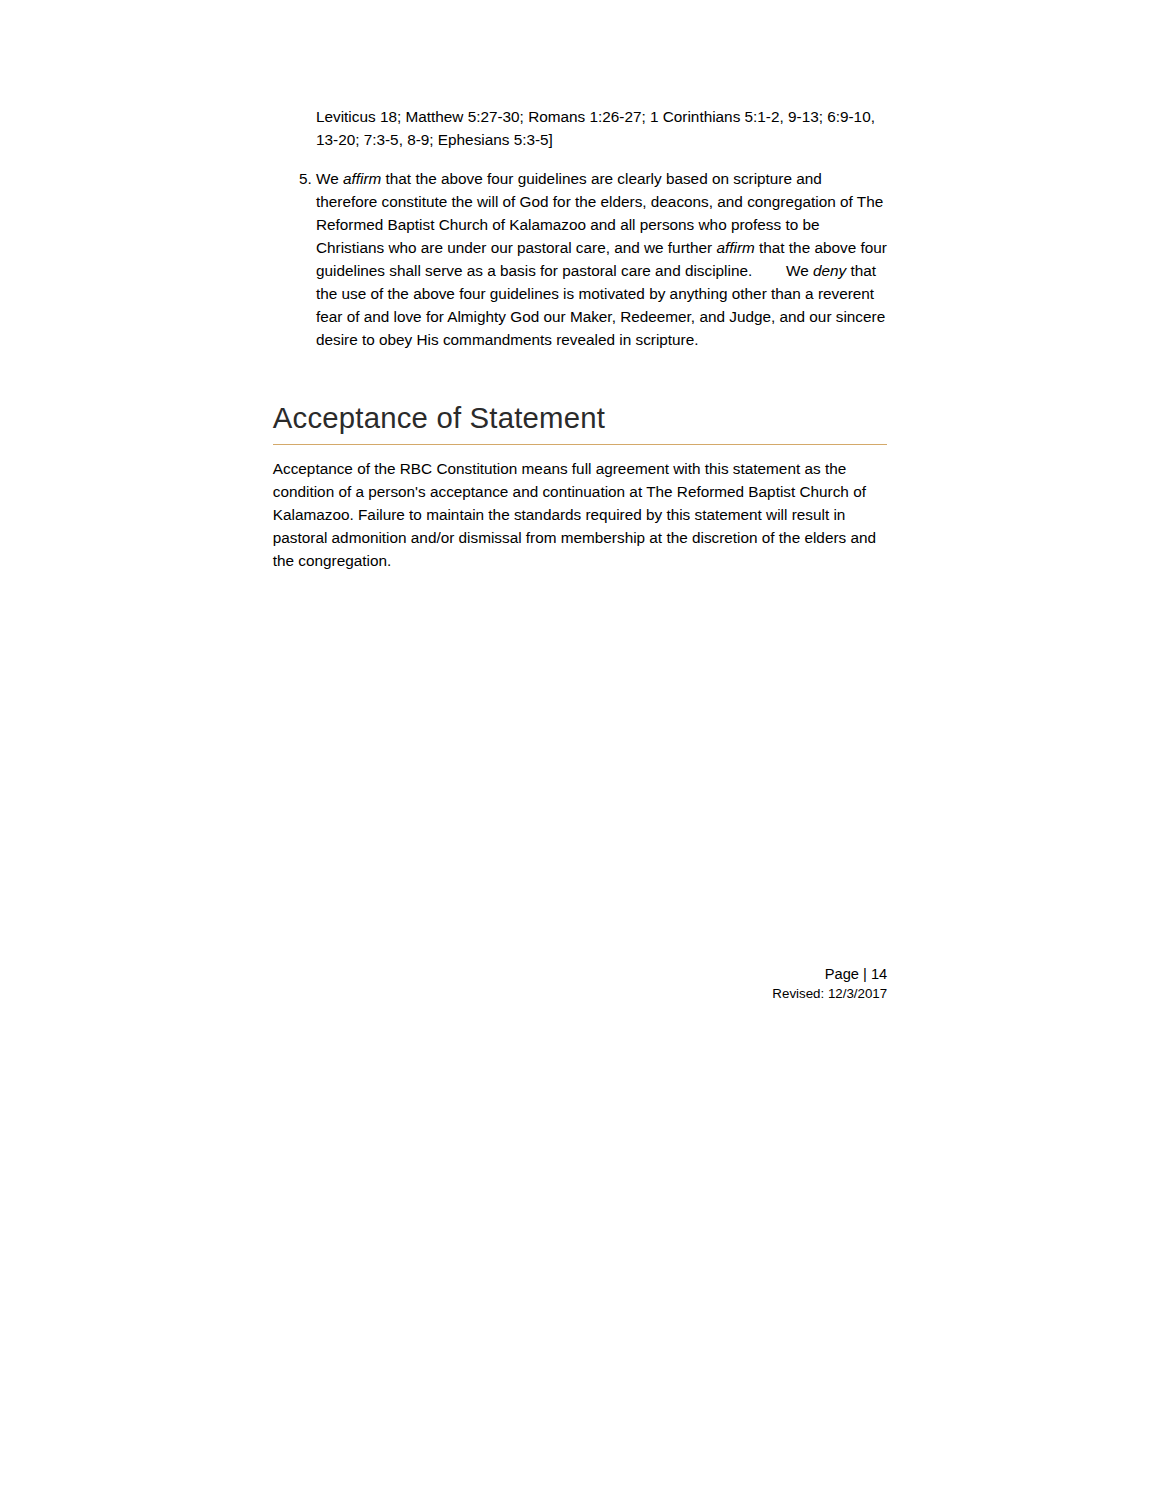Leviticus 18; Matthew 5:27-30; Romans 1:26-27; 1 Corinthians 5:1-2, 9-13; 6:9-10, 13-20; 7:3-5, 8-9; Ephesians 5:3-5]
We affirm that the above four guidelines are clearly based on scripture and therefore constitute the will of God for the elders, deacons, and congregation of The Reformed Baptist Church of Kalamazoo and all persons who profess to be Christians who are under our pastoral care, and we further affirm that the above four guidelines shall serve as a basis for pastoral care and discipline. We deny that the use of the above four guidelines is motivated by anything other than a reverent fear of and love for Almighty God our Maker, Redeemer, and Judge, and our sincere desire to obey His commandments revealed in scripture.
Acceptance of Statement
Acceptance of the RBC Constitution means full agreement with this statement as the condition of a person's acceptance and continuation at The Reformed Baptist Church of Kalamazoo. Failure to maintain the standards required by this statement will result in pastoral admonition and/or dismissal from membership at the discretion of the elders and the congregation.
Page | 14
Revised: 12/3/2017